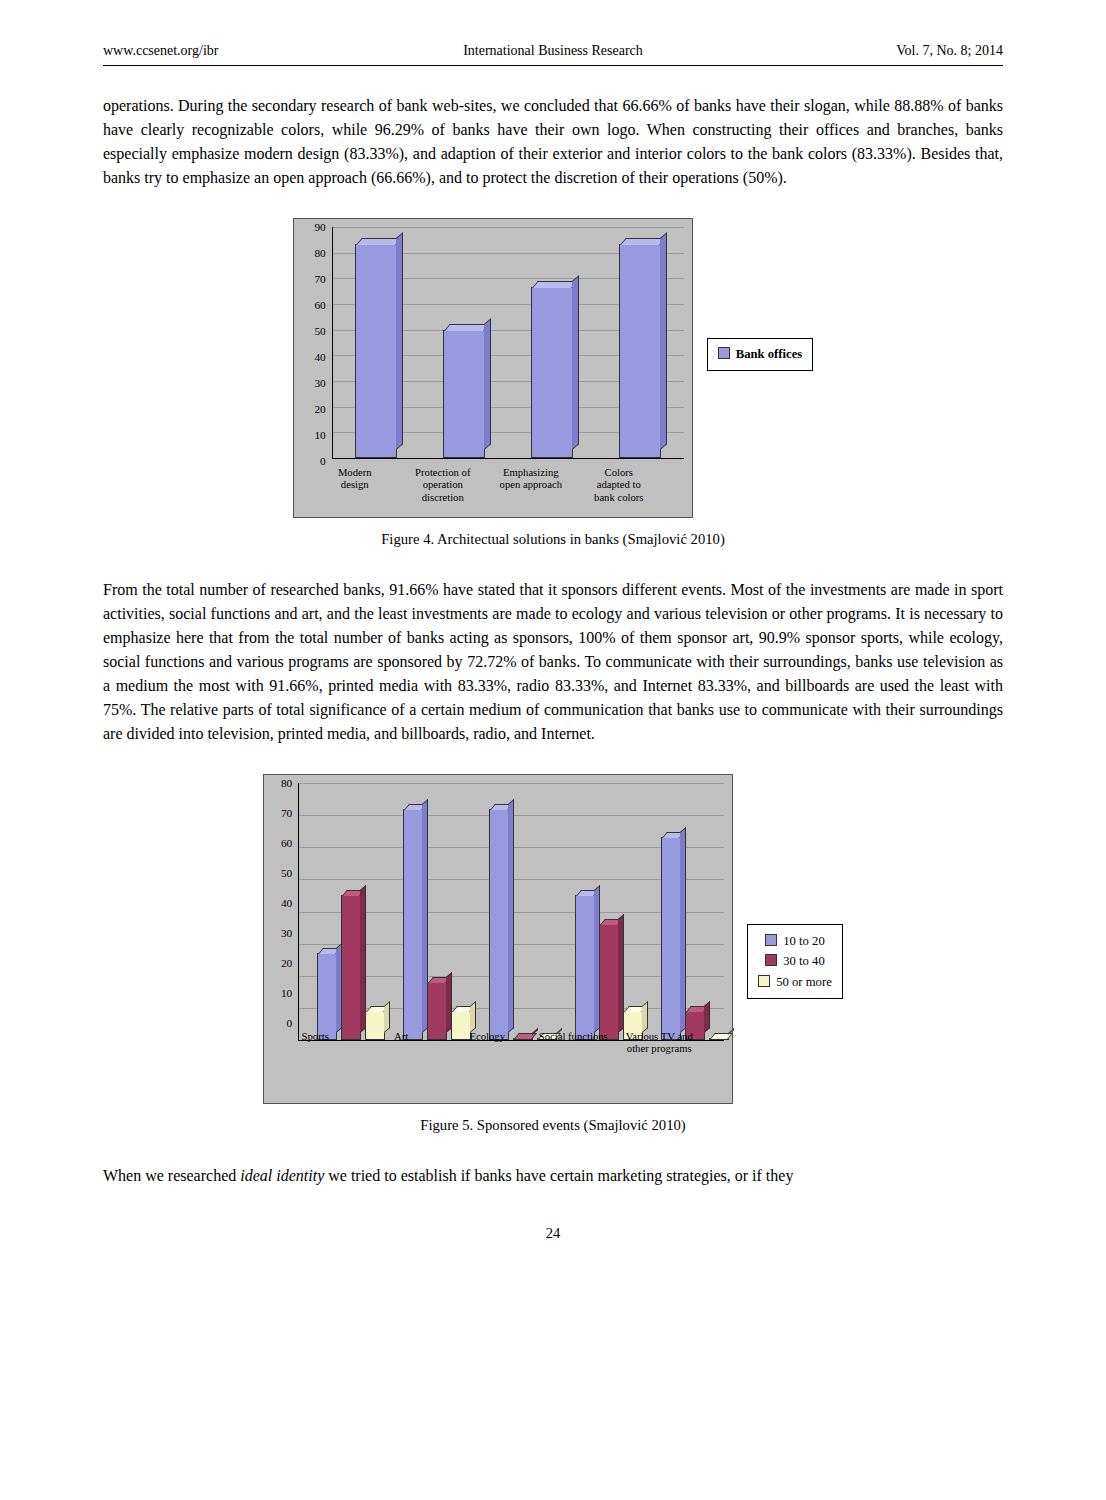www.ccsenet.org/ibr
International Business Research
Vol. 7, No. 8; 2014
operations. During the secondary research of bank web-sites, we concluded that 66.66% of banks have their slogan, while 88.88% of banks have clearly recognizable colors, while 96.29% of banks have their own logo. When constructing their offices and branches, banks especially emphasize modern design (83.33%), and adaption of their exterior and interior colors to the bank colors (83.33%). Besides that, banks try to emphasize an open approach (66.66%), and to protect the discretion of their operations (50%).
90
80
70
60
50
40
30
20
10
0
Modern
design
Protection of
operation
discretion
Emphasizing
open approach
Colors
adapted to
bank colors
Bank offices
Figure 4. Architectual solutions in banks (Smajlović 2010)
From the total number of researched banks, 91.66% have stated that it sponsors different events. Most of the investments are made in sport activities, social functions and art, and the least investments are made to ecology and various television or other programs. It is necessary to emphasize here that from the total number of banks acting as sponsors, 100% of them sponsor art, 90.9% sponsor sports, while ecology, social functions and various programs are sponsored by 72.72% of banks. To communicate with their surroundings, banks use television as a medium the most with 91.66%, printed media with 83.33%, radio 83.33%, and Internet 83.33%, and billboards are used the least with 75%. The relative parts of total significance of a certain medium of communication that banks use to communicate with their surroundings are divided into television, printed media, and billboards, radio, and Internet.
80
70
60
50
40
30
20
10
0
Sports
Art
Ecology
Social functions
Various TV and
other programs
10 to 20 30 to 40 50 or more
Figure 5. Sponsored events (Smajlović 2010)
When we researched ideal identity we tried to establish if banks have certain marketing strategies, or if they
24